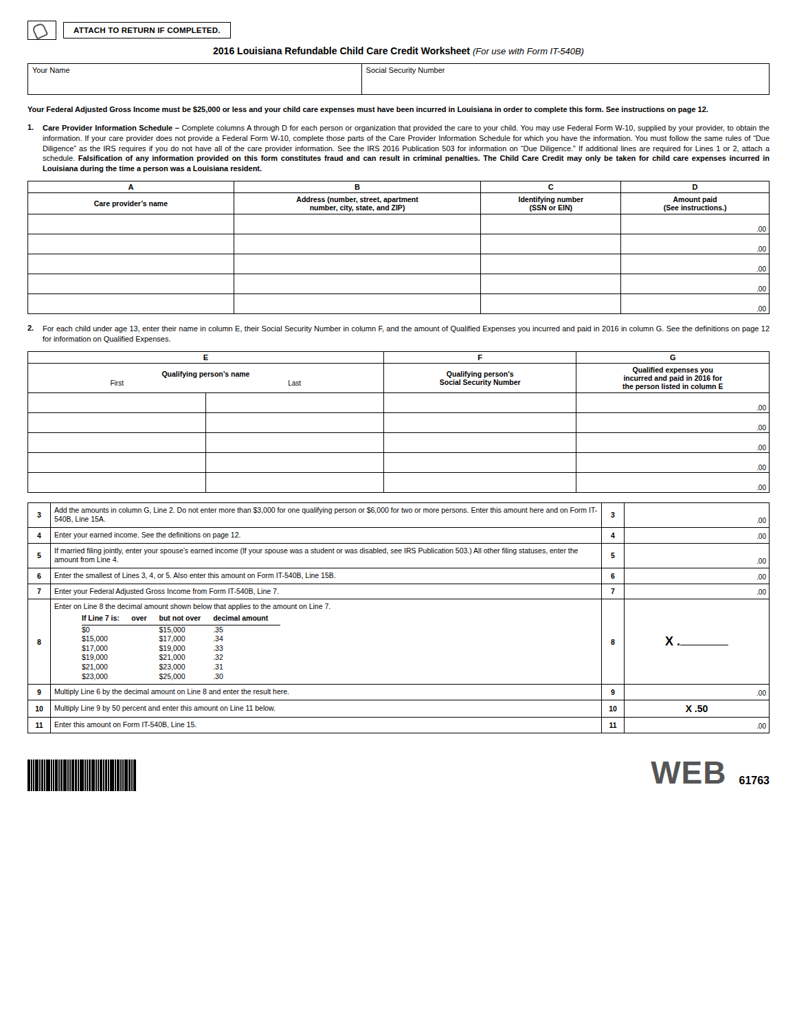ATTACH TO RETURN IF COMPLETED.
2016 Louisiana Refundable Child Care Credit Worksheet (For use with Form IT-540B)
| Your Name | Social Security Number |
Your Federal Adjusted Gross Income must be $25,000 or less and your child care expenses must have been incurred in Louisiana in order to complete this form. See instructions on page 12.
1.
Care Provider Information Schedule – Complete columns A through D for each person or organization that provided the care to your child. You may use Federal Form W-10, supplied by your provider, to obtain the information. If your care provider does not provide a Federal Form W-10, complete those parts of the Care Provider Information Schedule for which you have the information. You must follow the same rules of “Due Diligence” as the IRS requires if you do not have all of the care provider information. See the IRS 2016 Publication 503 for information on “Due Diligence.” If additional lines are required for Lines 1 or 2, attach a schedule. Falsification of any information provided on this form constitutes fraud and can result in criminal penalties. The Child Care Credit may only be taken for child care expenses incurred in Louisiana during the time a person was a Louisiana resident.
| A | B | C | D |
| --- | --- | --- | --- |
| Care provider’s name | Address (number, street, apartment number, city, state, and ZIP) | Identifying number (SSN or EIN) | Amount paid (See instructions.) |
| | | | .00 |
| | | | .00 |
| | | | .00 |
| | | | .00 |
| | | | .00 |
2.
For each child under age 13, enter their name in column E, their Social Security Number in column F, and the amount of Qualified Expenses you incurred and paid in 2016 in column G. See the definitions on page 12 for information on Qualified Expenses.
| E | F | G |
| --- | --- | --- |
| Qualifying person’s name / First / Last / | Qualifying person’s Social Security Number | Qualified expenses you incurred and paid in 2016 for the person listed in column E |
| | | | .00 |
| | | | .00 |
| | | | .00 |
| | | | .00 |
| | | | .00 |
| 3 | Add the amounts in column G, Line 2. Do not enter more than $3,000 for one qualifying person or $6,000 for two or more persons. Enter this amount here and on Form IT-540B, Line 15A. | 3 | .00 |
| 4 | Enter your earned income. See the definitions on page 12. | 4 | .00 |
| 5 | If married filing jointly, enter your spouse’s earned income (If your spouse was a student or was disabled, see IRS Publication 503.) All other filing statuses, enter the amount from Line 4. | 5 | .00 |
| 6 | Enter the smallest of Lines 3, 4, or 5. Also enter this amount on Form IT-540B, Line 15B. | 6 | .00 |
| 7 | Enter your Federal Adjusted Gross Income from Form IT-540B, Line 7. | 7 | .00 |
| 8 | Enter on Line 8 the decimal amount shown below that applies to the amount on Line 7. / If Line 7 is: over / but not over / decimal amount / / --- / --- / --- / / $0 / $15,000 / .35 / / $15,000 / $17,000 / .34 / / $17,000 / $19,000 / .33 / / $19,000 / $21,000 / .32 / / $21,000 / $23,000 / .31 / / $23,000 / $25,000 / .30 / | 8 | X . |
| 9 | Multiply Line 6 by the decimal amount on Line 8 and enter the result here. | 9 | .00 |
| 10 | Multiply Line 9 by 50 percent and enter this amount on Line 11 below. | 10 | X .50 |
| 11 | Enter this amount on Form IT-540B, Line 15. | 11 | .00 |
WEB
61763